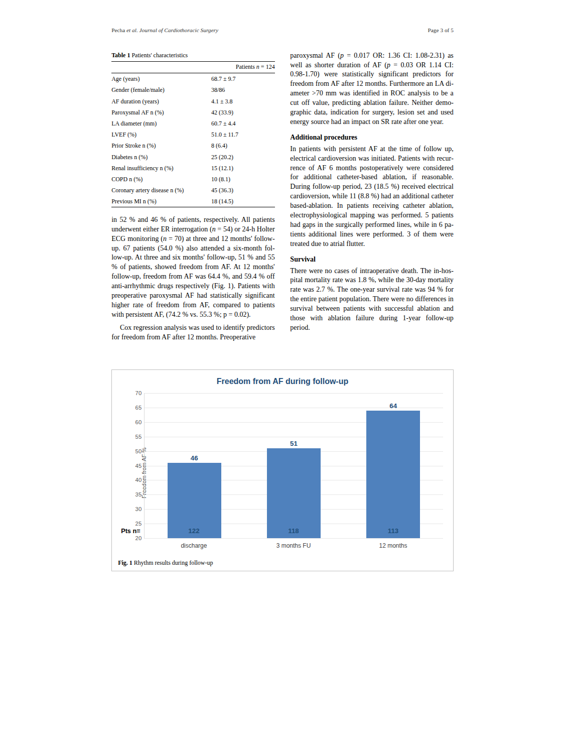Pecha et al. Journal of Cardiothoracic Surgery
Page 3 of 5
Table 1 Patients' characteristics
| | Patients n = 124 |
| --- | --- |
| Age (years) | 68.7 ± 9.7 |
| Gender (female/male) | 38/86 |
| AF duration (years) | 4.1 ± 3.8 |
| Paroxysmal AF n (%) | 42 (33.9) |
| LA diameter (mm) | 60.7 ± 4.4 |
| LVEF (%) | 51.0 ± 11.7 |
| Prior Stroke n (%) | 8 (6.4) |
| Diabetes n (%) | 25 (20.2) |
| Renal insufficiency n (%) | 15 (12.1) |
| COPD n (%) | 10 (8.1) |
| Coronary artery disease n (%) | 45 (36.3) |
| Previous MI n (%) | 18 (14.5) |
in 52 % and 46 % of patients, respectively. All patients underwent either ER interrogation (n = 54) or 24-h Holter ECG monitoring (n = 70) at three and 12 months' follow-up. 67 patients (54.0 %) also attended a six-month follow-up. At three and six months' follow-up, 51 % and 55 % of patients, showed freedom from AF. At 12 months' follow-up, freedom from AF was 64.4 %, and 59.4 % off anti-arrhythmic drugs respectively (Fig. 1). Patients with preoperative paroxysmal AF had statistically significant higher rate of freedom from AF, compared to patients with persistent AF, (74.2 % vs. 55.3 %; p = 0.02).
Cox regression analysis was used to identify predictors for freedom from AF after 12 months. Preoperative
paroxysmal AF (p = 0.017 OR: 1.36 CI: 1.08-2.31) as well as shorter duration of AF (p = 0.03 OR 1.14 CI: 0.98-1.70) were statistically significant predictors for freedom from AF after 12 months. Furthermore an LA diameter >70 mm was identified in ROC analysis to be a cut off value, predicting ablation failure. Neither demographic data, indication for surgery, lesion set and used energy source had an impact on SR rate after one year.
Additional procedures
In patients with persistent AF at the time of follow up, electrical cardioversion was initiated. Patients with recurrence of AF 6 months postoperatively were considered for additional catheter-based ablation, if reasonable. During follow-up period, 23 (18.5 %) received electrical cardioversion, while 11 (8.8 %) had an additional catheter based-ablation. In patients receiving catheter ablation, electrophysiological mapping was performed. 5 patients had gaps in the surgically performed lines, while in 6 patients additional lines were performed. 3 of them were treated due to atrial flutter.
Survival
There were no cases of intraoperative death. The in-hospital mortality rate was 1.8 %, while the 30-day mortality rate was 2.7 %. The one-year survival rate was 94 % for the entire patient population. There were no differences in survival between patients with successful ablation and those with ablation failure during 1-year follow-up period.
Freedom from AF during follow-up
Freedom from AF %
70
65
60
55
50
45
40
35
30
25
20
46
51
64
Pts n=
122
118
113
discharge
3 months FU
12 months
Fig. 1 Rhythm results during follow-up